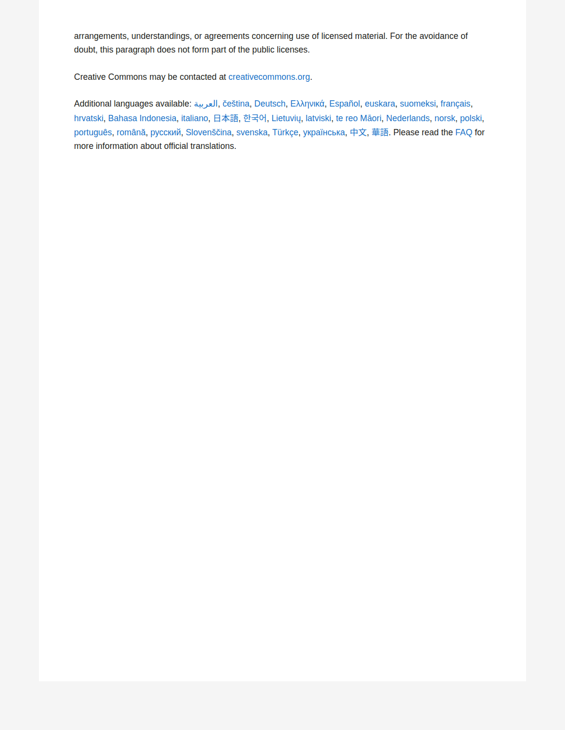arrangements, understandings, or agreements concerning use of licensed material. For the avoidance of doubt, this paragraph does not form part of the public licenses.
Creative Commons may be contacted at creativecommons.org.
Additional languages available: العربية, čeština, Deutsch, Ελληνικά, Español, euskara, suomeksi, français, hrvatski, Bahasa Indonesia, italiano, 日本語, 한국어, Lietuvių, latviski, te reo Māori, Nederlands, norsk, polski, português, română, русский, Slovenščina, svenska, Türkçe, українська, 中文, 華語. Please read the FAQ for more information about official translations.